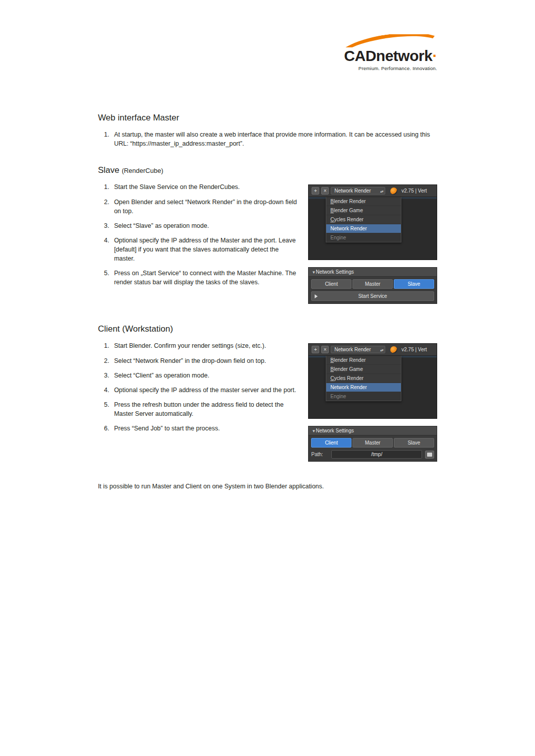CAD network·
Premium. Performance. Innovation.
Web interface Master
At startup, the master will also create a web interface that provide more information. It can be accessed using this URL: “https://master_ip_address:master_port”.
Slave (RenderCube)
Start the Slave Service on the RenderCubes.
Open Blender and select “Network Render” in the drop-down field on top.
Select “Slave” as operation mode.
Optional specify the IP address of the Master and the port. Leave [default] if you want that the slaves automatically detect the master.
Press on „Start Service“ to connect with the Master Machine. The render status bar will display the tasks of the slaves.
+ × Network Render v2.75 | Vert
Blender Render
Blender Game
Cycles Render
Network Render
Engine
Network Settings
Client
Master
Slave
Start Service
Client (Workstation)
Start Blender. Confirm your render settings (size, etc.).
Select “Network Render” in the drop-down field on top.
Select “Client” as operation mode.
Optional specify the IP address of the master server and the port.
Press the refresh button under the address field to detect the Master Server automatically.
Press “Send Job” to start the process.
+ × Network Render v2.75 | Vert
Blender Render
Blender Game
Cycles Render
Network Render
Engine
Network Settings
Client
Master
Slave
Path: /tmp/
It is possible to run Master and Client on one System in two Blender applications.